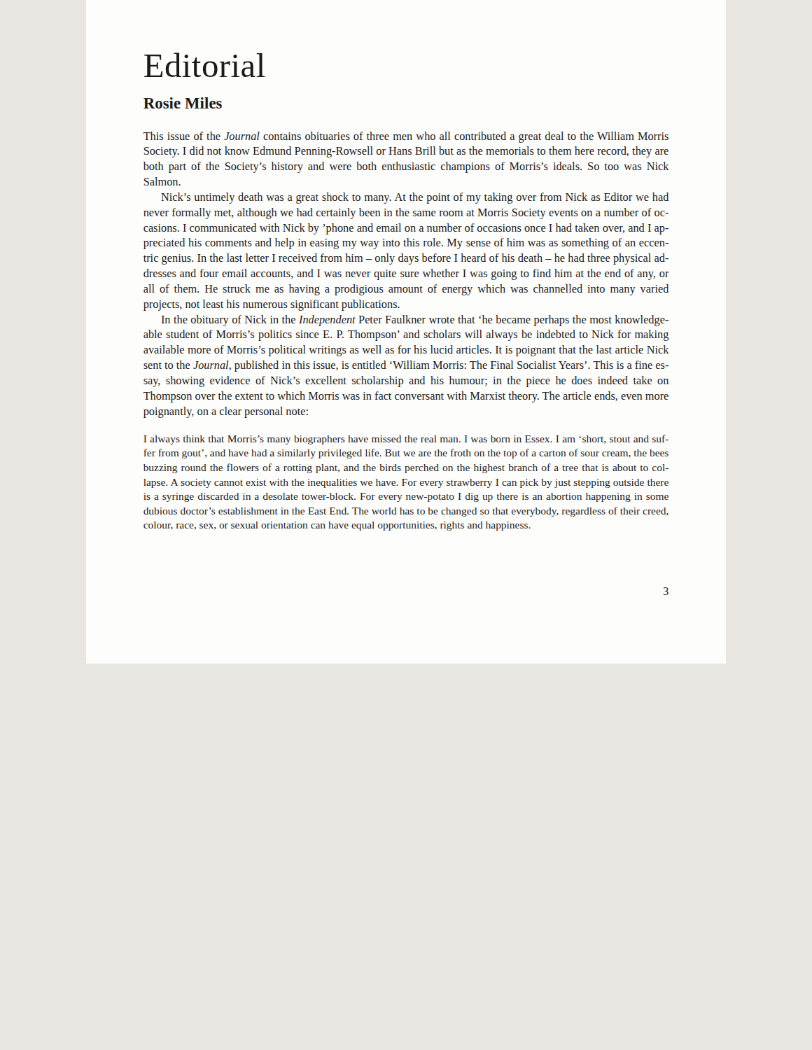Editorial
Rosie Miles
This issue of the Journal contains obituaries of three men who all contributed a great deal to the William Morris Society. I did not know Edmund Penning-Rowsell or Hans Brill but as the memorials to them here record, they are both part of the Society’s history and were both enthusiastic champions of Morris’s ideals. So too was Nick Salmon.
Nick’s untimely death was a great shock to many. At the point of my taking over from Nick as Editor we had never formally met, although we had certainly been in the same room at Morris Society events on a number of occasions. I communicated with Nick by ’phone and email on a number of occasions once I had taken over, and I appreciated his comments and help in easing my way into this role. My sense of him was as something of an eccentric genius. In the last letter I received from him – only days before I heard of his death – he had three physical addresses and four email accounts, and I was never quite sure whether I was going to find him at the end of any, or all of them. He struck me as having a prodigious amount of energy which was channelled into many varied projects, not least his numerous significant publications.
In the obituary of Nick in the Independent Peter Faulkner wrote that ‘he became perhaps the most knowledgeable student of Morris’s politics since E. P. Thompson’ and scholars will always be indebted to Nick for making available more of Morris’s political writings as well as for his lucid articles. It is poignant that the last article Nick sent to the Journal, published in this issue, is entitled ‘William Morris: The Final Socialist Years’. This is a fine essay, showing evidence of Nick’s excellent scholarship and his humour; in the piece he does indeed take on Thompson over the extent to which Morris was in fact conversant with Marxist theory. The article ends, even more poignantly, on a clear personal note:
I always think that Morris’s many biographers have missed the real man. I was born in Essex. I am ‘short, stout and suffer from gout’, and have had a similarly privileged life. But we are the froth on the top of a carton of sour cream, the bees buzzing round the flowers of a rotting plant, and the birds perched on the highest branch of a tree that is about to collapse. A society cannot exist with the inequalities we have. For every strawberry I can pick by just stepping outside there is a syringe discarded in a desolate tower-block. For every new-potato I dig up there is an abortion happening in some dubious doctor’s establishment in the East End. The world has to be changed so that everybody, regardless of their creed, colour, race, sex, or sexual orientation can have equal opportunities, rights and happiness.
3